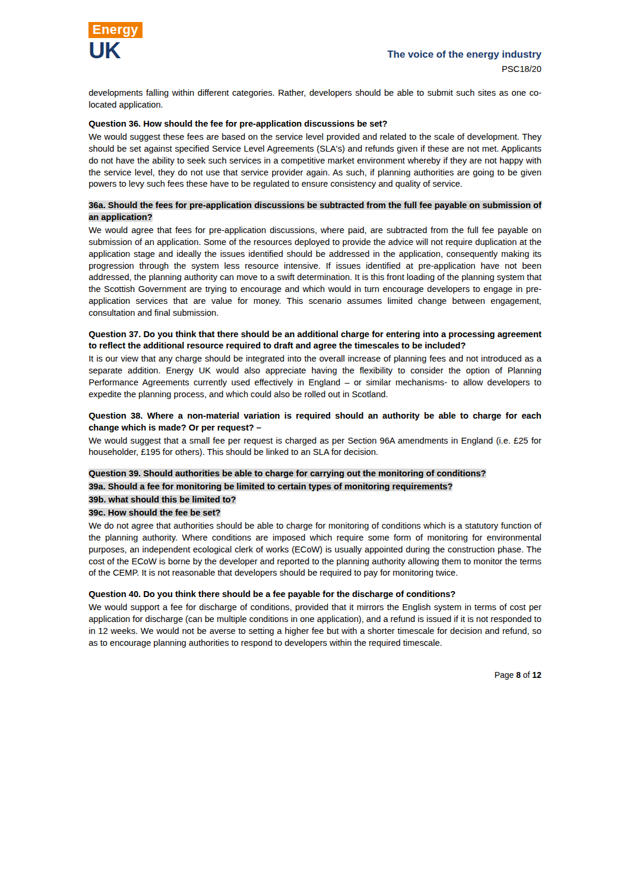Energy UK
The voice of the energy industry
PSC18/20
developments falling within different categories. Rather, developers should be able to submit such sites as one co-located application.
Question 36. How should the fee for pre-application discussions be set?
We would suggest these fees are based on the service level provided and related to the scale of development. They should be set against specified Service Level Agreements (SLA's) and refunds given if these are not met. Applicants do not have the ability to seek such services in a competitive market environment whereby if they are not happy with the service level, they do not use that service provider again. As such, if planning authorities are going to be given powers to levy such fees these have to be regulated to ensure consistency and quality of service.
36a. Should the fees for pre-application discussions be subtracted from the full fee payable on submission of an application?
We would agree that fees for pre-application discussions, where paid, are subtracted from the full fee payable on submission of an application. Some of the resources deployed to provide the advice will not require duplication at the application stage and ideally the issues identified should be addressed in the application, consequently making its progression through the system less resource intensive. If issues identified at pre-application have not been addressed, the planning authority can move to a swift determination. It is this front loading of the planning system that the Scottish Government are trying to encourage and which would in turn encourage developers to engage in pre-application services that are value for money. This scenario assumes limited change between engagement, consultation and final submission.
Question 37. Do you think that there should be an additional charge for entering into a processing agreement to reflect the additional resource required to draft and agree the timescales to be included?
It is our view that any charge should be integrated into the overall increase of planning fees and not introduced as a separate addition. Energy UK would also appreciate having the flexibility to consider the option of Planning Performance Agreements currently used effectively in England – or similar mechanisms- to allow developers to expedite the planning process, and which could also be rolled out in Scotland.
Question 38. Where a non-material variation is required should an authority be able to charge for each change which is made? Or per request? –
We would suggest that a small fee per request is charged as per Section 96A amendments in England (i.e. £25 for householder, £195 for others). This should be linked to an SLA for decision.
Question 39. Should authorities be able to charge for carrying out the monitoring of conditions?
39a. Should a fee for monitoring be limited to certain types of monitoring requirements?
39b. what should this be limited to?
39c. How should the fee be set?
We do not agree that authorities should be able to charge for monitoring of conditions which is a statutory function of the planning authority. Where conditions are imposed which require some form of monitoring for environmental purposes, an independent ecological clerk of works (ECoW) is usually appointed during the construction phase. The cost of the ECoW is borne by the developer and reported to the planning authority allowing them to monitor the terms of the CEMP. It is not reasonable that developers should be required to pay for monitoring twice.
Question 40. Do you think there should be a fee payable for the discharge of conditions?
We would support a fee for discharge of conditions, provided that it mirrors the English system in terms of cost per application for discharge (can be multiple conditions in one application), and a refund is issued if it is not responded to in 12 weeks. We would not be averse to setting a higher fee but with a shorter timescale for decision and refund, so as to encourage planning authorities to respond to developers within the required timescale.
Page 8 of 12